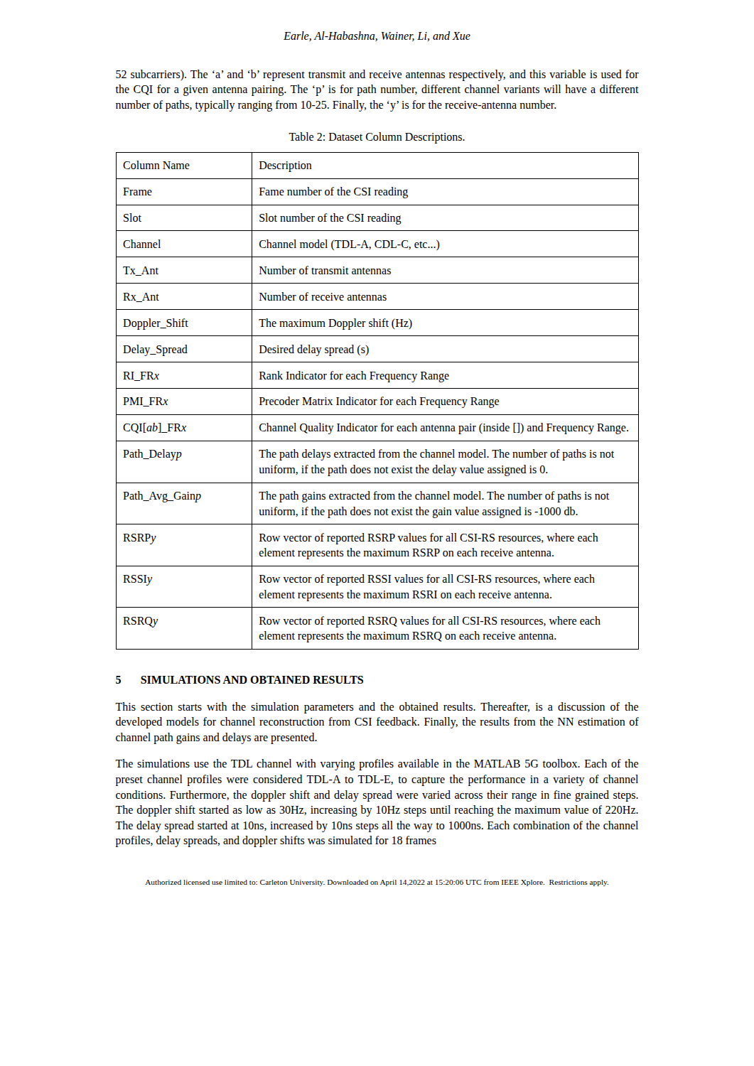Earle, Al-Habashna, Wainer, Li, and Xue
52 subcarriers). The ‘a’ and ‘b’ represent transmit and receive antennas respectively, and this variable is used for the CQI for a given antenna pairing. The ‘p’ is for path number, different channel variants will have a different number of paths, typically ranging from 10-25. Finally, the ‘y’ is for the receive-antenna number.
Table 2: Dataset Column Descriptions.
| Column Name | Description |
| Frame | Fame number of the CSI reading |
| Slot | Slot number of the CSI reading |
| Channel | Channel model (TDL-A, CDL-C, etc...) |
| Tx_Ant | Number of transmit antennas |
| Rx_Ant | Number of receive antennas |
| Doppler_Shift | The maximum Doppler shift (Hz) |
| Delay_Spread | Desired delay spread (s) |
| RI_FR x | Rank Indicator for each Frequency Range |
| PMI_FR x | Precoder Matrix Indicator for each Frequency Range |
| CQI[ ab ]_FR x | Channel Quality Indicator for each antenna pair (inside []) and Frequency Range. |
| Path_Delay p | The path delays extracted from the channel model. The number of paths is not uniform, if the path does not exist the delay value assigned is 0. |
| Path_Avg_Gain p | The path gains extracted from the channel model. The number of paths is not uniform, if the path does not exist the gain value assigned is -1000 db. |
| RSRP y | Row vector of reported RSRP values for all CSI-RS resources, where each element represents the maximum RSRP on each receive antenna. |
| RSSI y | Row vector of reported RSSI values for all CSI-RS resources, where each element represents the maximum RSRI on each receive antenna. |
| RSRQ y | Row vector of reported RSRQ values for all CSI-RS resources, where each element represents the maximum RSRQ on each receive antenna. |
5 SIMULATIONS AND OBTAINED RESULTS
This section starts with the simulation parameters and the obtained results. Thereafter, is a discussion of the developed models for channel reconstruction from CSI feedback. Finally, the results from the NN estimation of channel path gains and delays are presented.
The simulations use the TDL channel with varying profiles available in the MATLAB 5G toolbox. Each of the preset channel profiles were considered TDL-A to TDL-E, to capture the performance in a variety of channel conditions. Furthermore, the doppler shift and delay spread were varied across their range in fine grained steps. The doppler shift started as low as 30Hz, increasing by 10Hz steps until reaching the maximum value of 220Hz. The delay spread started at 10ns, increased by 10ns steps all the way to 1000ns. Each combination of the channel profiles, delay spreads, and doppler shifts was simulated for 18 frames
Authorized licensed use limited to: Carleton University. Downloaded on April 14,2022 at 15:20:06 UTC from IEEE Xplore. Restrictions apply.